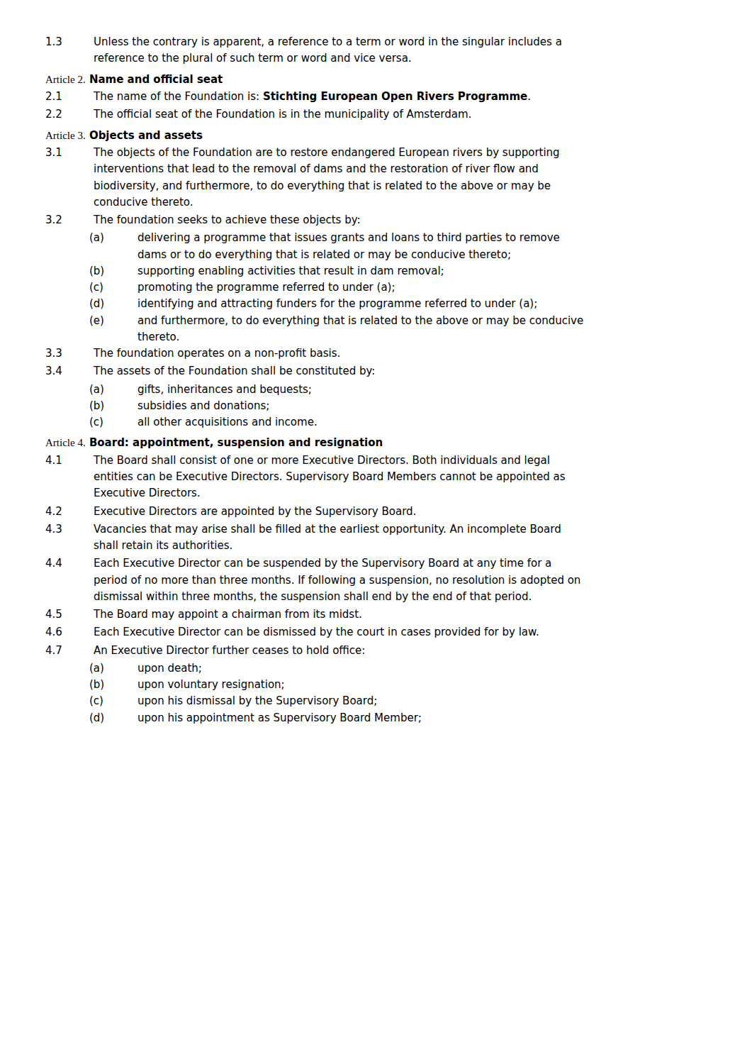1.3
Unless the contrary is apparent, a reference to a term or word in the singular includes a reference to the plural of such term or word and vice versa.
Article 2. Name and official seat
2.1
The name of the Foundation is: Stichting European Open Rivers Programme.
2.2
The official seat of the Foundation is in the municipality of Amsterdam.
Article 3. Objects and assets
3.1
The objects of the Foundation are to restore endangered European rivers by supporting interventions that lead to the removal of dams and the restoration of river flow and biodiversity, and furthermore, to do everything that is related to the above or may be conducive thereto.
3.2
The foundation seeks to achieve these objects by:
(a) delivering a programme that issues grants and loans to third parties to remove dams or to do everything that is related or may be conducive thereto;
(b) supporting enabling activities that result in dam removal;
(c) promoting the programme referred to under (a);
(d) identifying and attracting funders for the programme referred to under (a);
(e) and furthermore, to do everything that is related to the above or may be conducive thereto.
3.3
The foundation operates on a non-profit basis.
3.4
The assets of the Foundation shall be constituted by:
(a) gifts, inheritances and bequests;
(b) subsidies and donations;
(c) all other acquisitions and income.
Article 4. Board: appointment, suspension and resignation
4.1
The Board shall consist of one or more Executive Directors. Both individuals and legal entities can be Executive Directors. Supervisory Board Members cannot be appointed as Executive Directors.
4.2
Executive Directors are appointed by the Supervisory Board.
4.3
Vacancies that may arise shall be filled at the earliest opportunity. An incomplete Board shall retain its authorities.
4.4
Each Executive Director can be suspended by the Supervisory Board at any time for a period of no more than three months. If following a suspension, no resolution is adopted on dismissal within three months, the suspension shall end by the end of that period.
4.5
The Board may appoint a chairman from its midst.
4.6
Each Executive Director can be dismissed by the court in cases provided for by law.
4.7
An Executive Director further ceases to hold office:
(a) upon death;
(b) upon voluntary resignation;
(c) upon his dismissal by the Supervisory Board;
(d) upon his appointment as Supervisory Board Member;